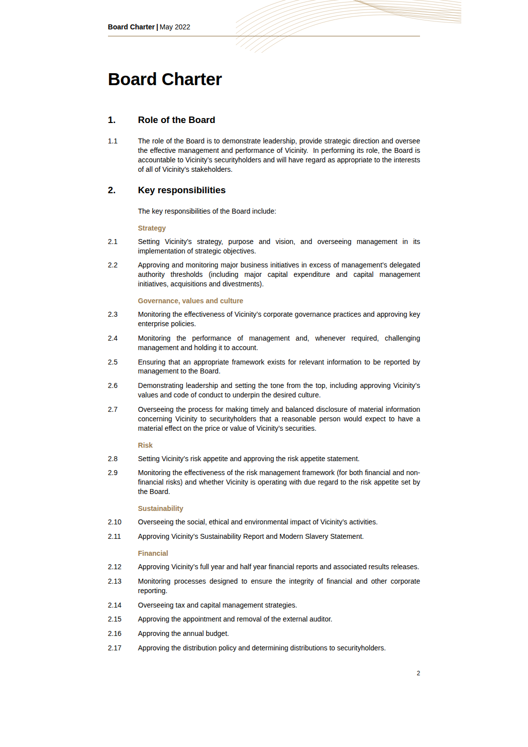Board Charter|May 2022
Board Charter
1.
Role of the Board
1.1 The role of the Board is to demonstrate leadership, provide strategic direction and oversee the effective management and performance of Vicinity. In performing its role, the Board is accountable to Vicinity’s securityholders and will have regard as appropriate to the interests of all of Vicinity’s stakeholders.
2.
Key responsibilities
The key responsibilities of the Board include:
Strategy
2.1 Setting Vicinity’s strategy, purpose and vision, and overseeing management in its implementation of strategic objectives.
2.2 Approving and monitoring major business initiatives in excess of management’s delegated authority thresholds (including major capital expenditure and capital management initiatives, acquisitions and divestments).
Governance, values and culture
2.3 Monitoring the effectiveness of Vicinity’s corporate governance practices and approving key enterprise policies.
2.4 Monitoring the performance of management and, whenever required, challenging management and holding it to account.
2.5 Ensuring that an appropriate framework exists for relevant information to be reported by management to the Board.
2.6 Demonstrating leadership and setting the tone from the top, including approving Vicinity’s values and code of conduct to underpin the desired culture.
2.7 Overseeing the process for making timely and balanced disclosure of material information concerning Vicinity to securityholders that a reasonable person would expect to have a material effect on the price or value of Vicinity’s securities.
Risk
2.8 Setting Vicinity’s risk appetite and approving the risk appetite statement.
2.9 Monitoring the effectiveness of the risk management framework (for both financial and non-financial risks) and whether Vicinity is operating with due regard to the risk appetite set by the Board.
Sustainability
2.10 Overseeing the social, ethical and environmental impact of Vicinity’s activities.
2.11 Approving Vicinity’s Sustainability Report and Modern Slavery Statement.
Financial
2.12 Approving Vicinity’s full year and half year financial reports and associated results releases.
2.13 Monitoring processes designed to ensure the integrity of financial and other corporate reporting.
2.14 Overseeing tax and capital management strategies.
2.15 Approving the appointment and removal of the external auditor.
2.16 Approving the annual budget.
2.17 Approving the distribution policy and determining distributions to securityholders.
2